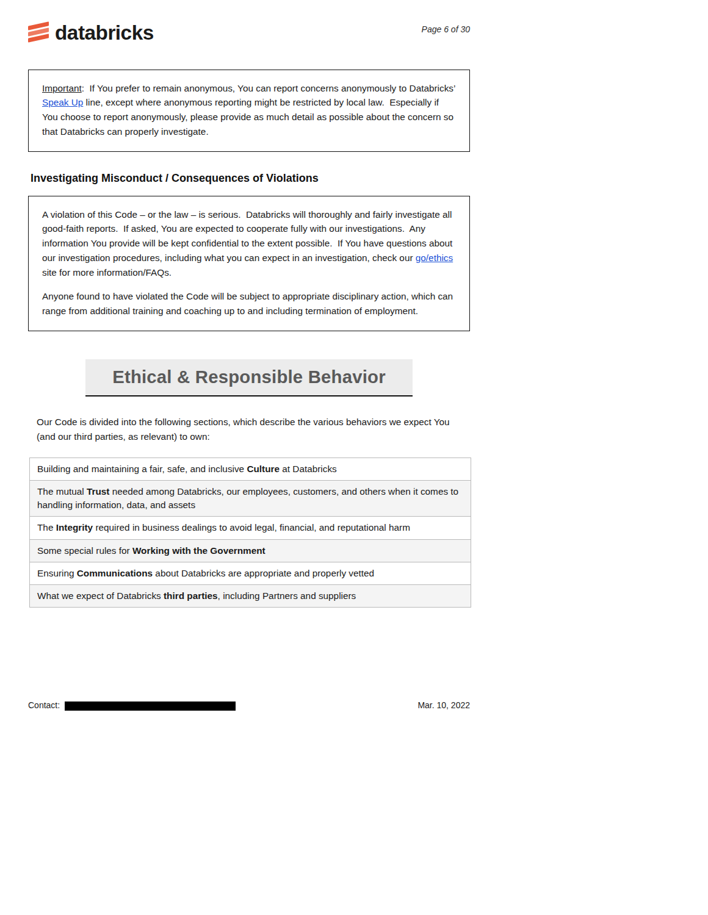databricks
Page 6 of 30
Important: If You prefer to remain anonymous, You can report concerns anonymously to Databricks’ Speak Up line, except where anonymous reporting might be restricted by local law. Especially if You choose to report anonymously, please provide as much detail as possible about the concern so that Databricks can properly investigate.
Investigating Misconduct / Consequences of Violations
A violation of this Code – or the law – is serious. Databricks will thoroughly and fairly investigate all good-faith reports. If asked, You are expected to cooperate fully with our investigations. Any information You provide will be kept confidential to the extent possible. If You have questions about our investigation procedures, including what you can expect in an investigation, check our go/ethics site for more information/FAQs.
Anyone found to have violated the Code will be subject to appropriate disciplinary action, which can range from additional training and coaching up to and including termination of employment.
Ethical & Responsible Behavior
Our Code is divided into the following sections, which describe the various behaviors we expect You (and our third parties, as relevant) to own:
| Building and maintaining a fair, safe, and inclusive Culture at Databricks |
| The mutual Trust needed among Databricks, our employees, customers, and others when it comes to handling information, data, and assets |
| The Integrity required in business dealings to avoid legal, financial, and reputational harm |
| Some special rules for Working with the Government |
| Ensuring Communications about Databricks are appropriate and properly vetted |
| What we expect of Databricks third parties , including Partners and suppliers |
Contact:
Mar. 10, 2022